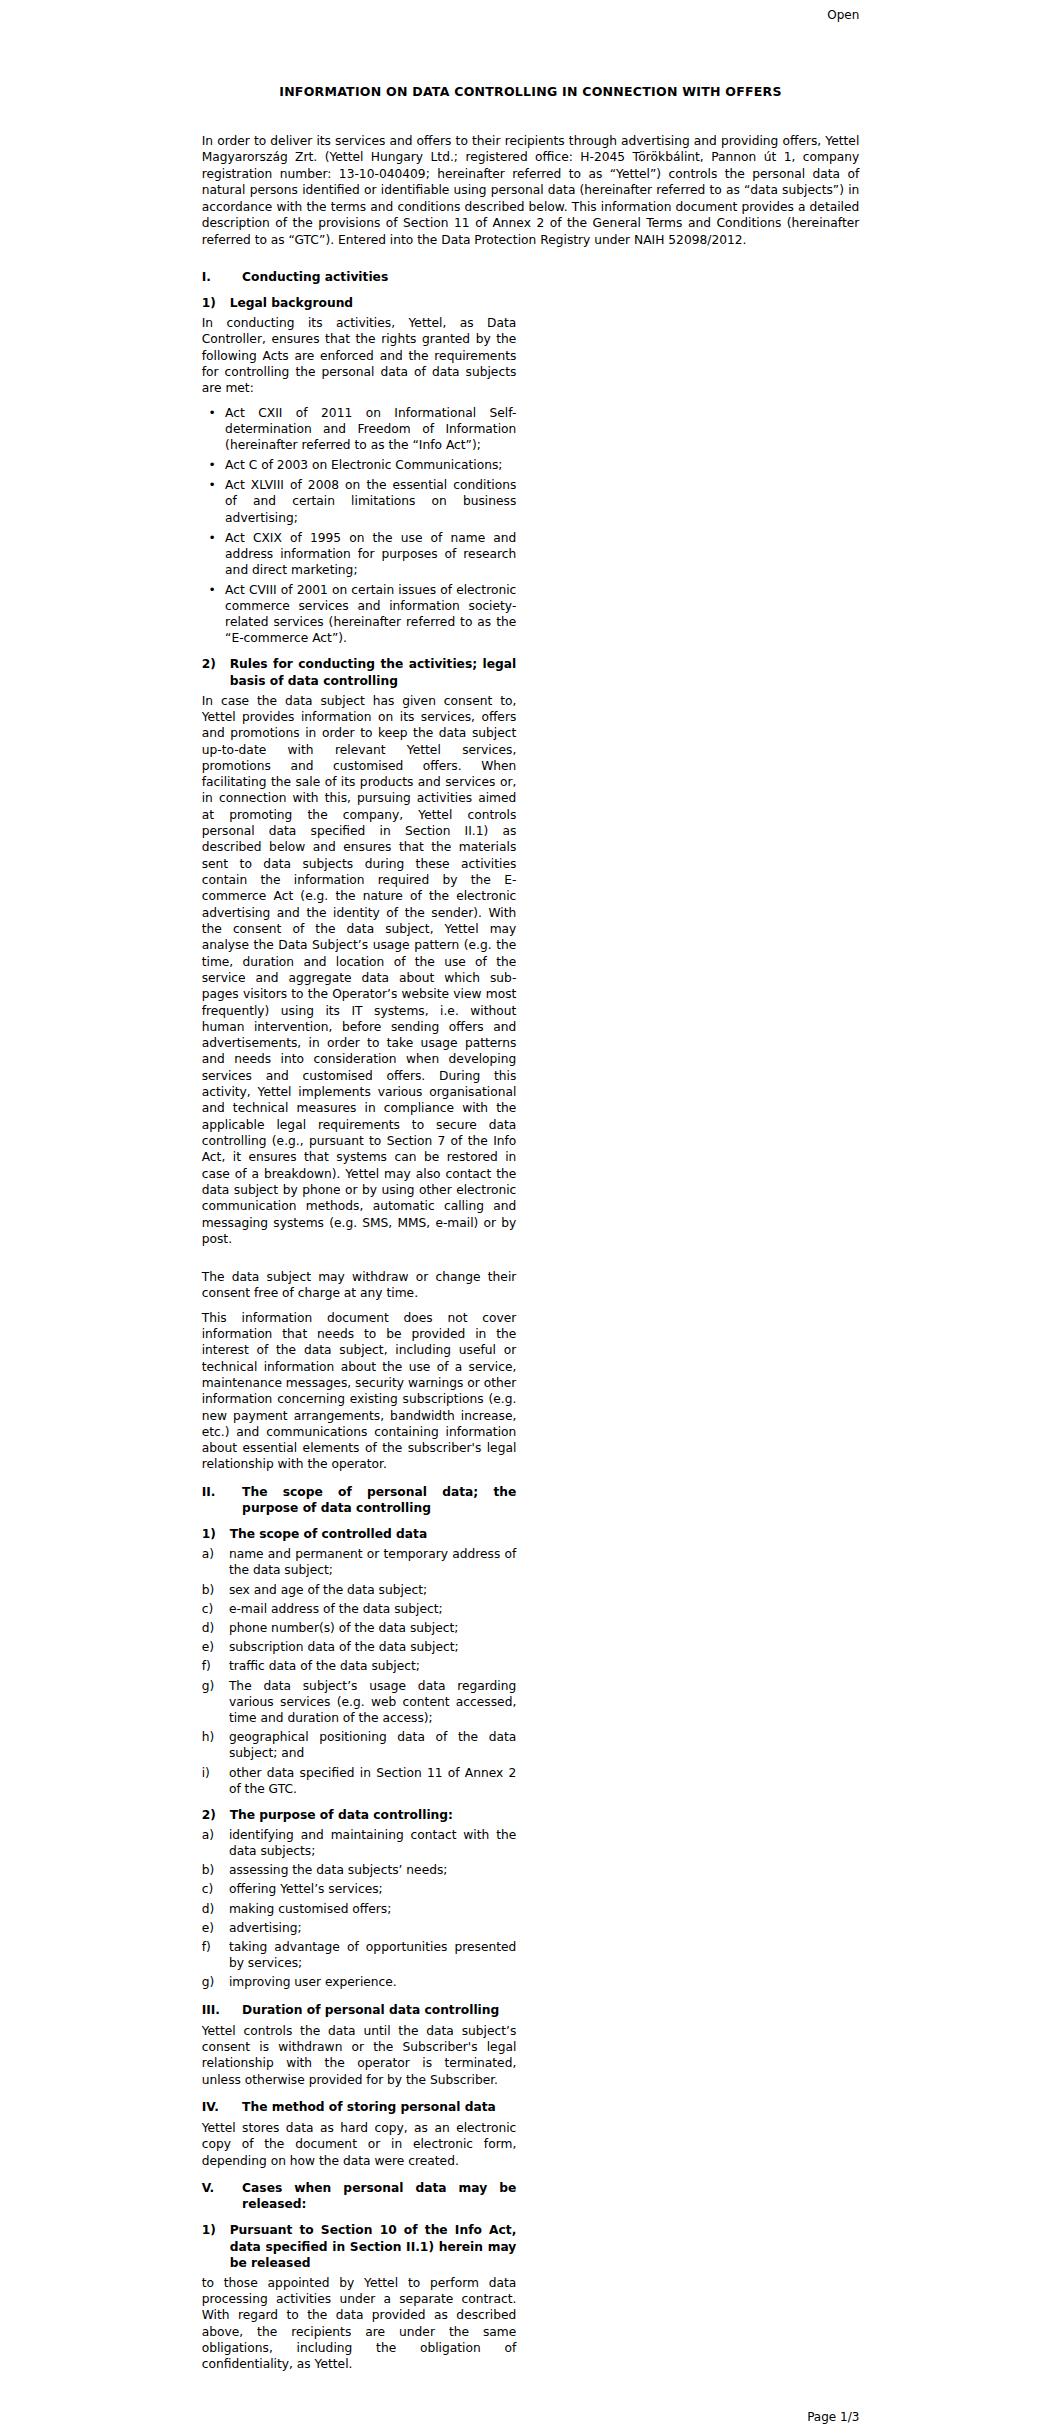Open
Information on data controlling in connection with offers
In order to deliver its services and offers to their recipients through advertising and providing offers, Yettel Magyarország Zrt. (Yettel Hungary Ltd.; registered office: H-2045 Törökbálint, Pannon út 1, company registration number: 13-10-040409; hereinafter referred to as “Yettel”) controls the personal data of natural persons identified or identifiable using personal data (hereinafter referred to as “data subjects”) in accordance with the terms and conditions described below. This information document provides a detailed description of the provisions of Section 11 of Annex 2 of the General Terms and Conditions (hereinafter referred to as “GTC”). Entered into the Data Protection Registry under NAIH 52098/2012.
I. Conducting activities
1) Legal background
In conducting its activities, Yettel, as Data Controller, ensures that the rights granted by the following Acts are enforced and the requirements for controlling the personal data of data subjects are met:
Act CXII of 2011 on Informational Self-determination and Freedom of Information (hereinafter referred to as the “Info Act”);
Act C of 2003 on Electronic Communications;
Act XLVIII of 2008 on the essential conditions of and certain limitations on business advertising;
Act CXIX of 1995 on the use of name and address information for purposes of research and direct marketing;
Act CVIII of 2001 on certain issues of electronic commerce services and information society-related services (hereinafter referred to as the “E-commerce Act”).
2) Rules for conducting the activities; legal basis of data controlling
In case the data subject has given consent to, Yettel provides information on its services, offers and promotions in order to keep the data subject up-to-date with relevant Yettel services, promotions and customised offers. When facilitating the sale of its products and services or, in connection with this, pursuing activities aimed at promoting the company, Yettel controls personal data specified in Section II.1) as described below and ensures that the materials sent to data subjects during these activities contain the information required by the E-commerce Act (e.g. the nature of the electronic advertising and the identity of the sender). With the consent of the data subject, Yettel may analyse the Data Subject’s usage pattern (e.g. the time, duration and location of the use of the service and aggregate data about which sub-pages visitors to the Operator’s website view most frequently) using its IT systems, i.e. without human intervention, before sending offers and advertisements, in order to take usage patterns and needs into consideration when developing services and customised offers. During this activity, Yettel implements various organisational and technical measures in compliance with the applicable legal requirements to secure data controlling (e.g., pursuant to Section 7 of the Info Act, it ensures that systems can be restored in case of a breakdown). Yettel may also contact the data subject by phone or by using other electronic communication methods, automatic calling and messaging systems (e.g. SMS, MMS, e-mail) or by post.
The data subject may withdraw or change their consent free of charge at any time.
This information document does not cover information that needs to be provided in the interest of the data subject, including useful or technical information about the use of a service, maintenance messages, security warnings or other information concerning existing subscriptions (e.g. new payment arrangements, bandwidth increase, etc.) and communications containing information about essential elements of the subscriber's legal relationship with the operator.
II. The scope of personal data; the purpose of data controlling
1) The scope of controlled data
name and permanent or temporary address of the data subject;
sex and age of the data subject;
e-mail address of the data subject;
phone number(s) of the data subject;
subscription data of the data subject;
traffic data of the data subject;
The data subject’s usage data regarding various services (e.g. web content accessed, time and duration of the access);
geographical positioning data of the data subject; and
other data specified in Section 11 of Annex 2 of the GTC.
2) The purpose of data controlling:
identifying and maintaining contact with the data subjects;
assessing the data subjects’ needs;
offering Yettel’s services;
making customised offers;
advertising;
taking advantage of opportunities presented by services;
improving user experience.
III. Duration of personal data controlling
Yettel controls the data until the data subject’s consent is withdrawn or the Subscriber's legal relationship with the operator is terminated, unless otherwise provided for by the Subscriber.
IV. The method of storing personal data
Yettel stores data as hard copy, as an electronic copy of the document or in electronic form, depending on how the data were created.
V. Cases when personal data may be released:
1) Pursuant to Section 10 of the Info Act, data specified in Section II.1) herein may be released
to those appointed by Yettel to perform data processing activities under a separate contract. With regard to the data provided as described above, the recipients are under the same obligations, including the obligation of confidentiality, as Yettel.
Page 1/3